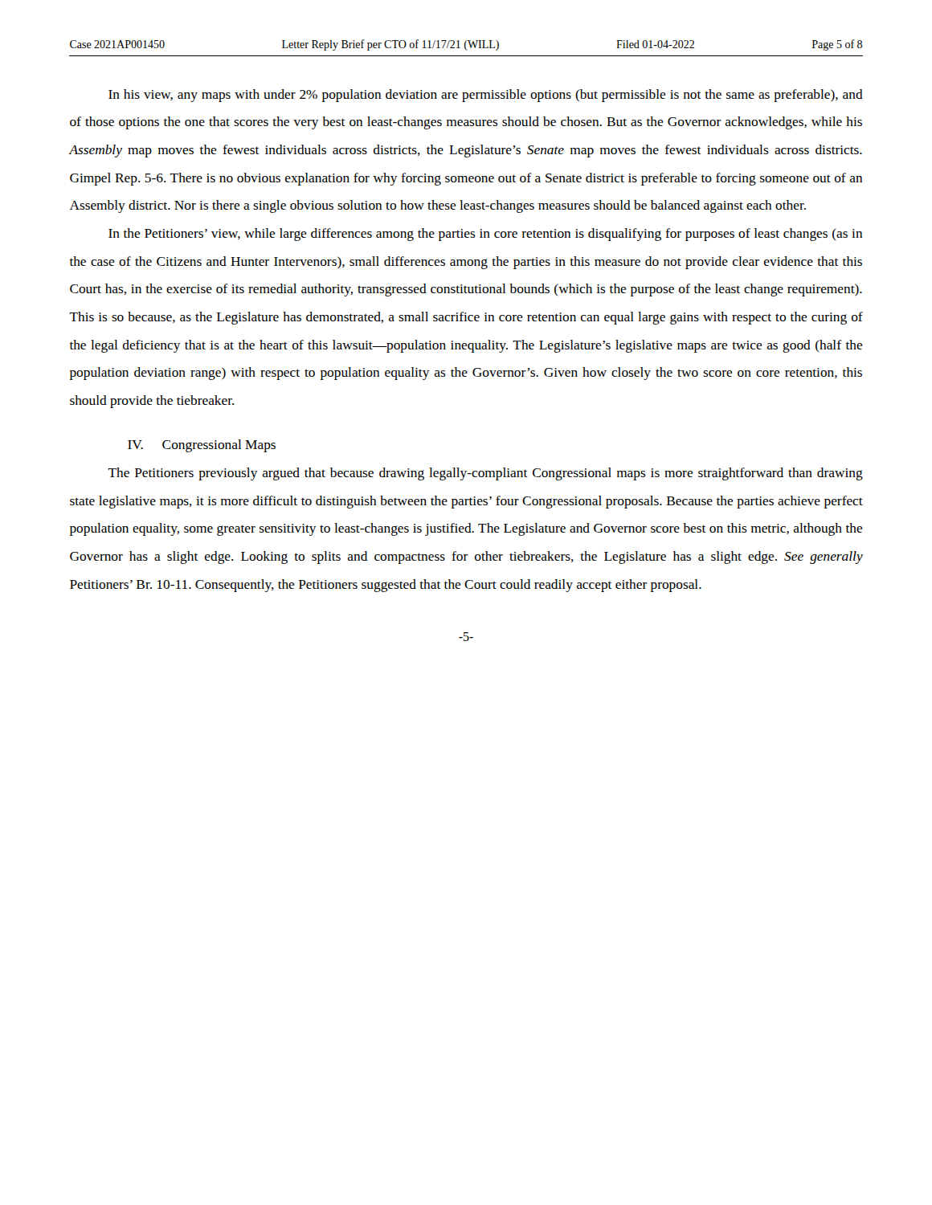Case 2021AP001450 Letter Reply Brief per CTO of 11/17/21 (WILL) Filed 01-04-2022 Page 5 of 8
In his view, any maps with under 2% population deviation are permissible options (but permissible is not the same as preferable), and of those options the one that scores the very best on least-changes measures should be chosen. But as the Governor acknowledges, while his Assembly map moves the fewest individuals across districts, the Legislature’s Senate map moves the fewest individuals across districts. Gimpel Rep. 5-6. There is no obvious explanation for why forcing someone out of a Senate district is preferable to forcing someone out of an Assembly district. Nor is there a single obvious solution to how these least-changes measures should be balanced against each other.
In the Petitioners’ view, while large differences among the parties in core retention is disqualifying for purposes of least changes (as in the case of the Citizens and Hunter Intervenors), small differences among the parties in this measure do not provide clear evidence that this Court has, in the exercise of its remedial authority, transgressed constitutional bounds (which is the purpose of the least change requirement). This is so because, as the Legislature has demonstrated, a small sacrifice in core retention can equal large gains with respect to the curing of the legal deficiency that is at the heart of this lawsuit—population inequality. The Legislature’s legislative maps are twice as good (half the population deviation range) with respect to population equality as the Governor’s. Given how closely the two score on core retention, this should provide the tiebreaker.
IV. Congressional Maps
The Petitioners previously argued that because drawing legally-compliant Congressional maps is more straightforward than drawing state legislative maps, it is more difficult to distinguish between the parties’ four Congressional proposals. Because the parties achieve perfect population equality, some greater sensitivity to least-changes is justified. The Legislature and Governor score best on this metric, although the Governor has a slight edge. Looking to splits and compactness for other tiebreakers, the Legislature has a slight edge. See generally Petitioners’ Br. 10-11. Consequently, the Petitioners suggested that the Court could readily accept either proposal.
-5-